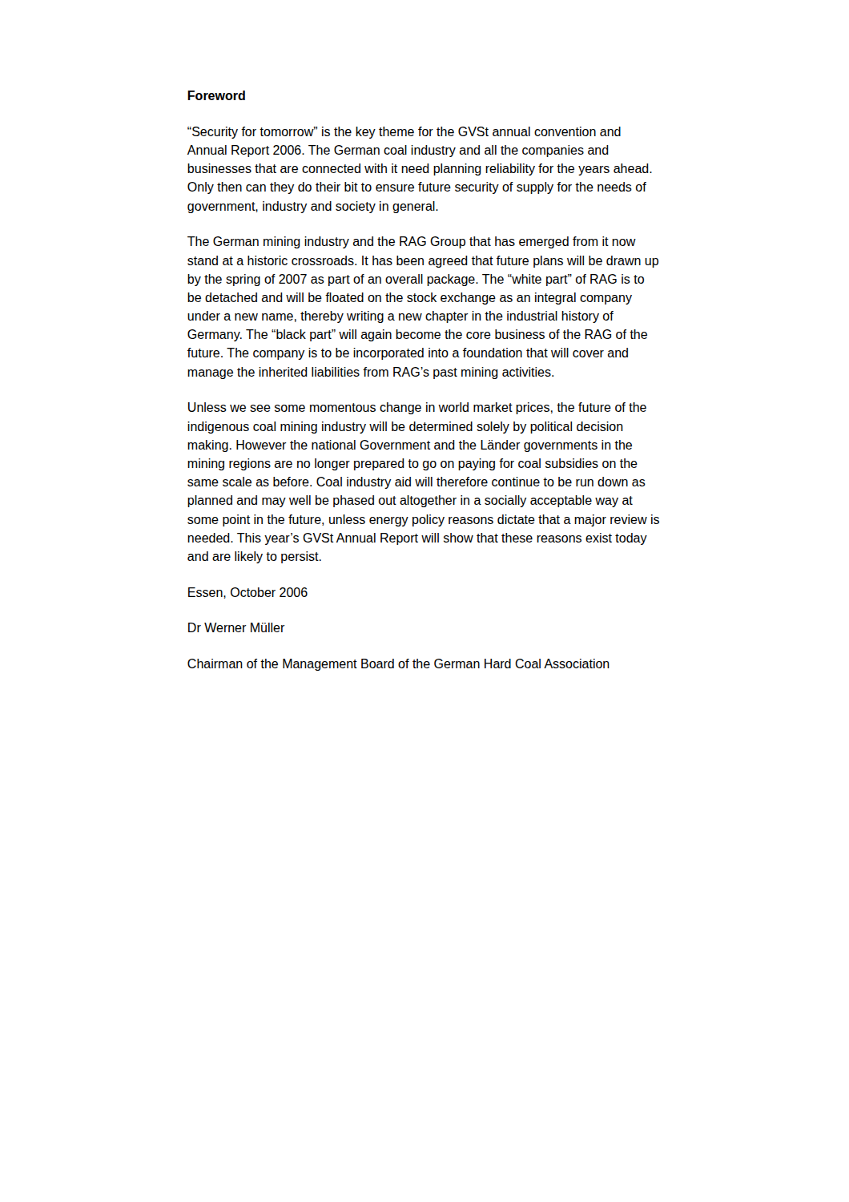Foreword
“Security for tomorrow” is the key theme for the GVSt annual convention and Annual Report 2006. The German coal industry and all the companies and businesses that are connected with it need planning reliability for the years ahead. Only then can they do their bit to ensure future security of supply for the needs of government, industry and society in general.
The German mining industry and the RAG Group that has emerged from it now stand at a historic crossroads. It has been agreed that future plans will be drawn up by the spring of 2007 as part of an overall package. The “white part” of RAG is to be detached and will be floated on the stock exchange as an integral company under a new name, thereby writing a new chapter in the industrial history of Germany. The “black part” will again become the core business of the RAG of the future. The company is to be incorporated into a foundation that will cover and manage the inherited liabilities from RAG’s past mining activities.
Unless we see some momentous change in world market prices, the future of the indigenous coal mining industry will be determined solely by political decision making. However the national Government and the Länder governments in the mining regions are no longer prepared to go on paying for coal subsidies on the same scale as before. Coal industry aid will therefore continue to be run down as planned and may well be phased out altogether in a socially acceptable way at some point in the future, unless energy policy reasons dictate that a major review is needed. This year’s GVSt Annual Report will show that these reasons exist today and are likely to persist.
Essen, October 2006
Dr Werner Müller
Chairman of the Management Board of the German Hard Coal Association